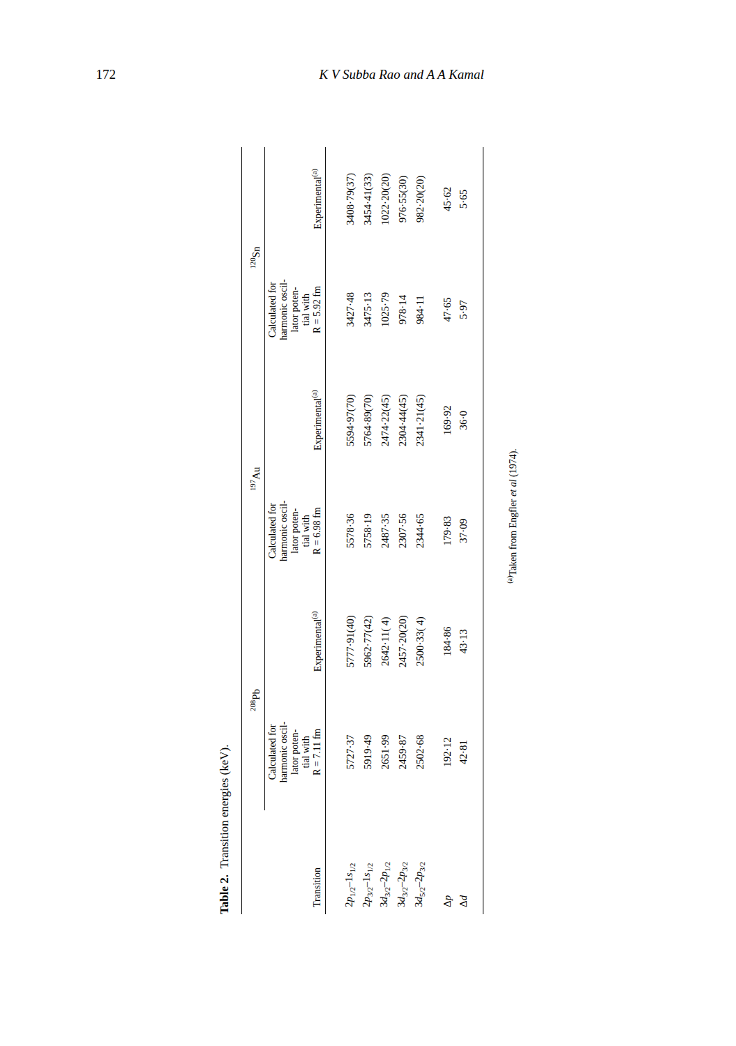172
K V Subba Rao and A A Kamal
Table 2. Transition energies (keV).
| | 208 Pb | 197 Au | 120 Sn |
| Transition | Calculated for harmonic oscil- lator poten- tial with R = 7.11 fm | Experimental (a) | Calculated for harmonic oscil- lator poten- tial with R = 6.98 fm | Experimental (a) | Calculated for harmonic oscil- lator poten- tial with R = 5.92 fm | Experimental (a) |
| 2 p 1/2 –1 s 1/2 | 5727·37 | 5777·91(40) | 5578·36 | 5594·97(70) | 3427·48 | 3408·79(37) |
| 2 p 3/2 –1 s 1/2 | 5919·49 | 5962·77(42) | 5758·19 | 5764·89(70) | 3475·13 | 3454·41(33) |
| 3 d 3/2 –2 p 1/2 | 2651·99 | 2642·11( 4) | 2487·35 | 2474·22(45) | 1025·79 | 1022·20(20) |
| 3 d 3/2 –2 p 3/2 | 2459·87 | 2457·20(20) | 2307·56 | 2304·44(45) | 978·14 | 976·55(30) |
| 3 d 5/2 –2 p 3/2 | 2502·68 | 2500·33( 4) | 2344·65 | 2341·21(45) | 984·11 | 982·20(20) |
| Δ p | 192·12 | 184·86 | 179·83 | 169·92 | 47·65 | 45·62 |
| Δ d | 42·81 | 43·13 | 37·09 | 36·0 | 5·97 | 5·65 |
(a)Taken from Engfler et al (1974).